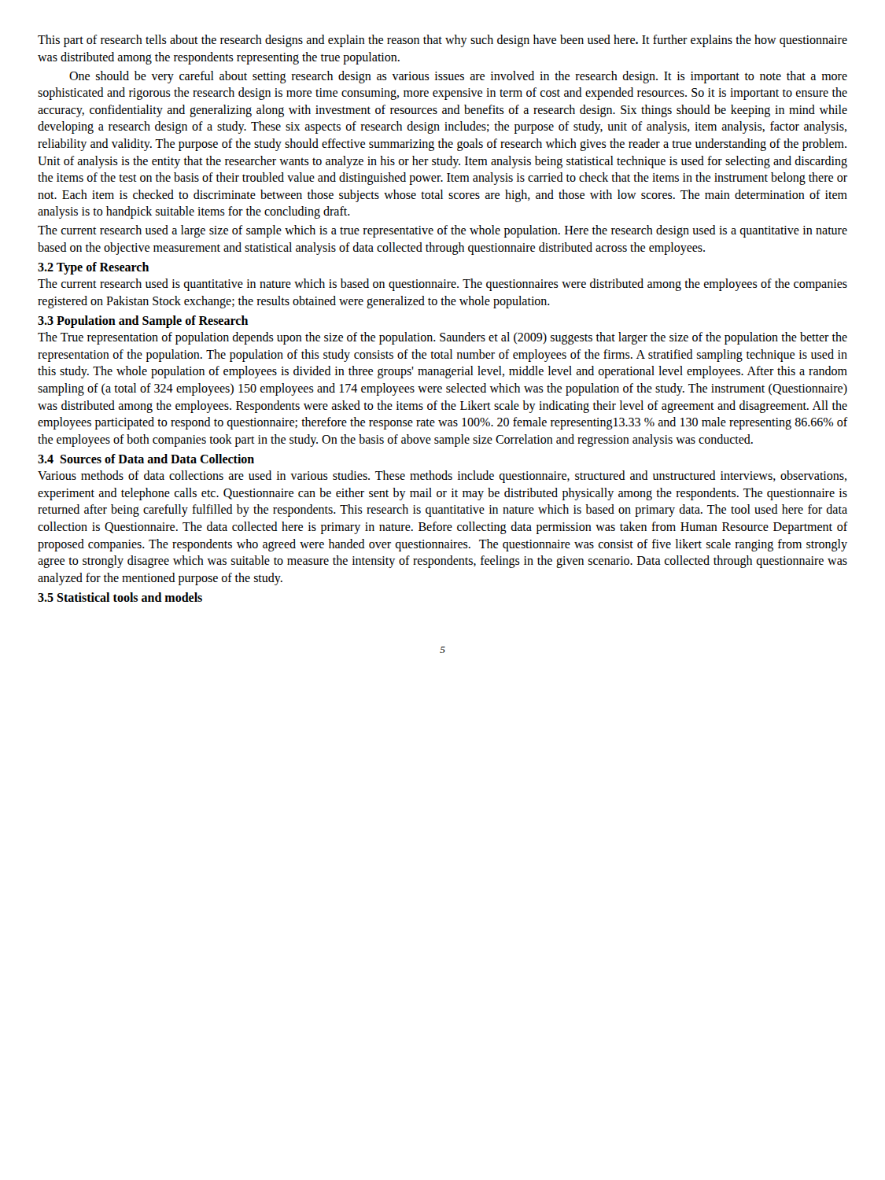This part of research tells about the research designs and explain the reason that why such design have been used here. It further explains the how questionnaire was distributed among the respondents representing the true population.
One should be very careful about setting research design as various issues are involved in the research design. It is important to note that a more sophisticated and rigorous the research design is more time consuming, more expensive in term of cost and expended resources. So it is important to ensure the accuracy, confidentiality and generalizing along with investment of resources and benefits of a research design. Six things should be keeping in mind while developing a research design of a study. These six aspects of research design includes; the purpose of study, unit of analysis, item analysis, factor analysis, reliability and validity. The purpose of the study should effective summarizing the goals of research which gives the reader a true understanding of the problem. Unit of analysis is the entity that the researcher wants to analyze in his or her study. Item analysis being statistical technique is used for selecting and discarding the items of the test on the basis of their troubled value and distinguished power. Item analysis is carried to check that the items in the instrument belong there or not. Each item is checked to discriminate between those subjects whose total scores are high, and those with low scores. The main determination of item analysis is to handpick suitable items for the concluding draft.
The current research used a large size of sample which is a true representative of the whole population. Here the research design used is a quantitative in nature based on the objective measurement and statistical analysis of data collected through questionnaire distributed across the employees.
3.2 Type of Research
The current research used is quantitative in nature which is based on questionnaire. The questionnaires were distributed among the employees of the companies registered on Pakistan Stock exchange; the results obtained were generalized to the whole population.
3.3 Population and Sample of Research
The True representation of population depends upon the size of the population. Saunders et al (2009) suggests that larger the size of the population the better the representation of the population. The population of this study consists of the total number of employees of the firms. A stratified sampling technique is used in this study. The whole population of employees is divided in three groups' managerial level, middle level and operational level employees. After this a random sampling of (a total of 324 employees) 150 employees and 174 employees were selected which was the population of the study. The instrument (Questionnaire) was distributed among the employees. Respondents were asked to the items of the Likert scale by indicating their level of agreement and disagreement. All the employees participated to respond to questionnaire; therefore the response rate was 100%. 20 female representing13.33 % and 130 male representing 86.66% of the employees of both companies took part in the study. On the basis of above sample size Correlation and regression analysis was conducted.
3.4 Sources of Data and Data Collection
Various methods of data collections are used in various studies. These methods include questionnaire, structured and unstructured interviews, observations, experiment and telephone calls etc. Questionnaire can be either sent by mail or it may be distributed physically among the respondents. The questionnaire is returned after being carefully fulfilled by the respondents. This research is quantitative in nature which is based on primary data. The tool used here for data collection is Questionnaire. The data collected here is primary in nature. Before collecting data permission was taken from Human Resource Department of proposed companies. The respondents who agreed were handed over questionnaires. The questionnaire was consist of five likert scale ranging from strongly agree to strongly disagree which was suitable to measure the intensity of respondents, feelings in the given scenario. Data collected through questionnaire was analyzed for the mentioned purpose of the study.
3.5 Statistical tools and models
5